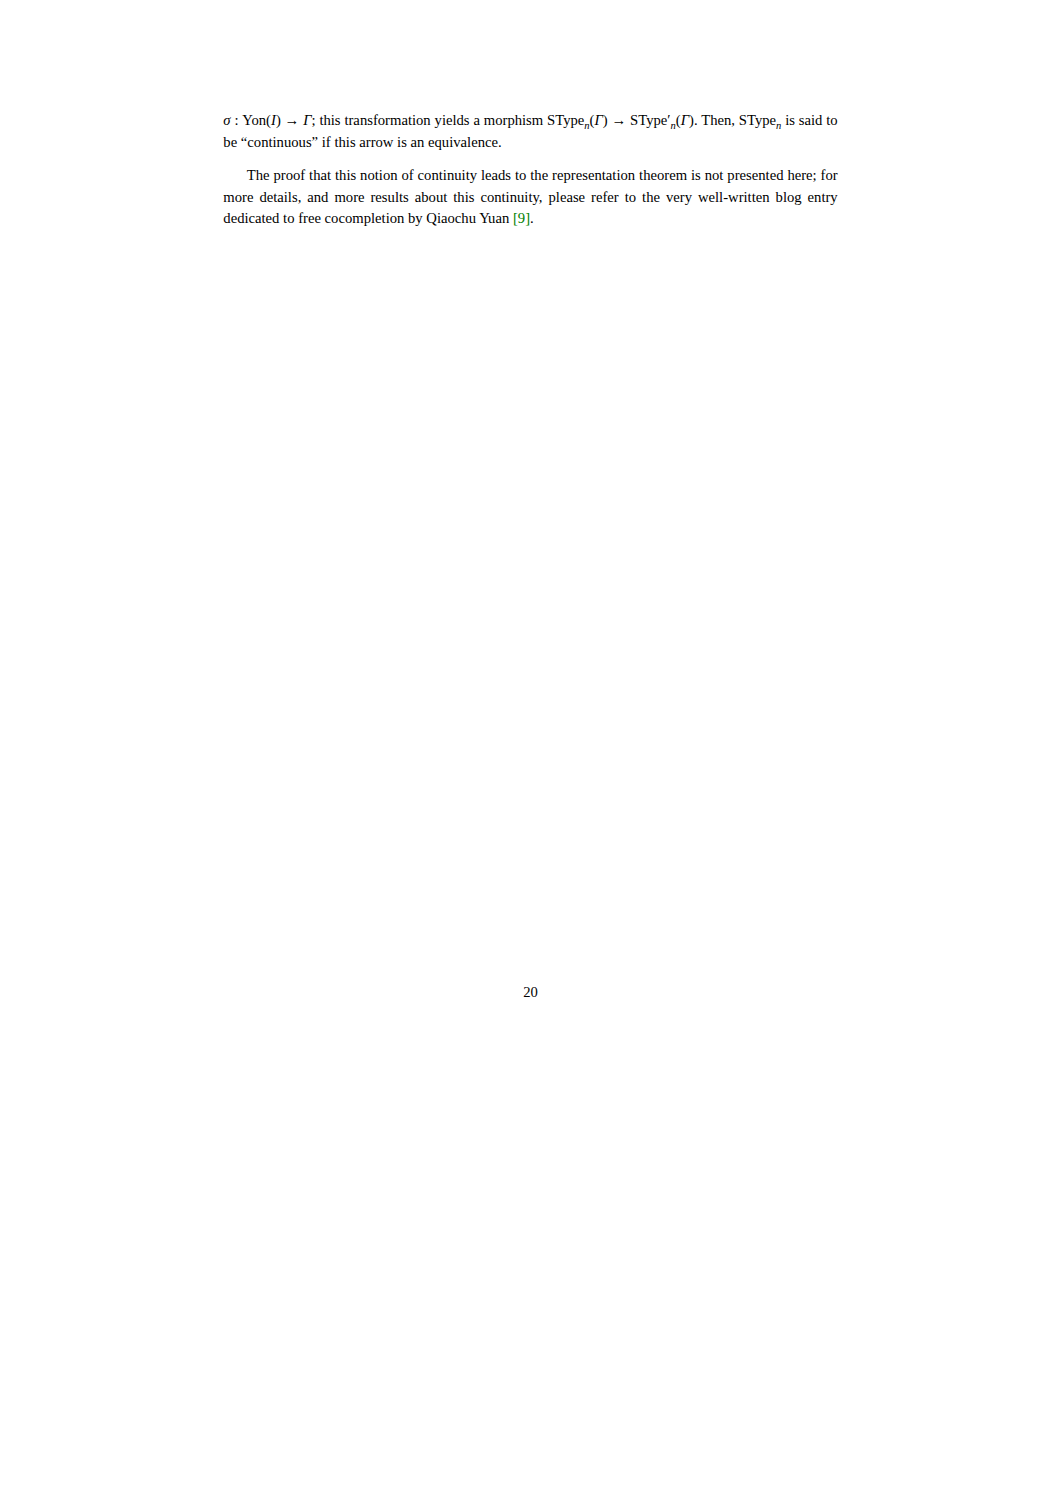σ : Yon(I) → Γ; this transformation yields a morphism STypen(Γ) → SType′n(Γ). Then, STypen is said to be “continuous” if this arrow is an equivalence.
The proof that this notion of continuity leads to the representation theorem is not presented here; for more details, and more results about this continuity, please refer to the very well-written blog entry dedicated to free cocompletion by Qiaochu Yuan [9].
20